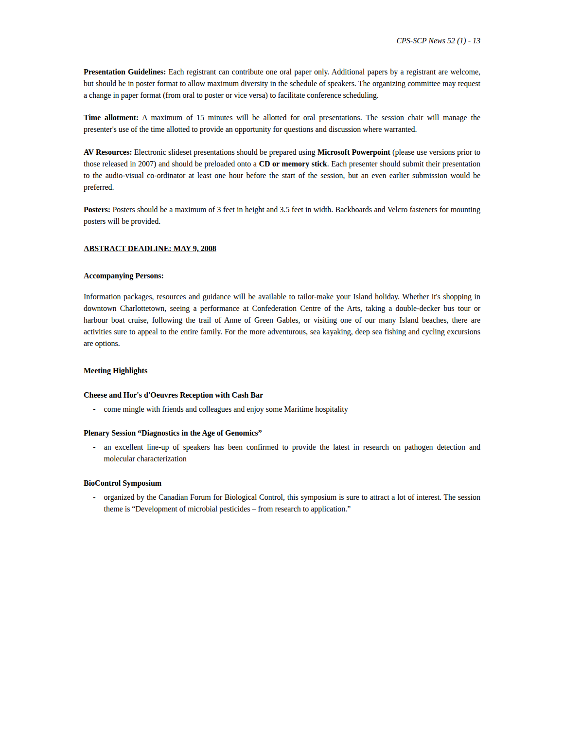CPS-SCP News 52 (1) - 13
Presentation Guidelines: Each registrant can contribute one oral paper only. Additional papers by a registrant are welcome, but should be in poster format to allow maximum diversity in the schedule of speakers. The organizing committee may request a change in paper format (from oral to poster or vice versa) to facilitate conference scheduling.
Time allotment: A maximum of 15 minutes will be allotted for oral presentations. The session chair will manage the presenter's use of the time allotted to provide an opportunity for questions and discussion where warranted.
AV Resources: Electronic slideset presentations should be prepared using Microsoft Powerpoint (please use versions prior to those released in 2007) and should be preloaded onto a CD or memory stick. Each presenter should submit their presentation to the audio-visual co-ordinator at least one hour before the start of the session, but an even earlier submission would be preferred.
Posters: Posters should be a maximum of 3 feet in height and 3.5 feet in width. Backboards and Velcro fasteners for mounting posters will be provided.
ABSTRACT DEADLINE: MAY 9, 2008
Accompanying Persons:
Information packages, resources and guidance will be available to tailor-make your Island holiday. Whether it's shopping in downtown Charlottetown, seeing a performance at Confederation Centre of the Arts, taking a double-decker bus tour or harbour boat cruise, following the trail of Anne of Green Gables, or visiting one of our many Island beaches, there are activities sure to appeal to the entire family. For the more adventurous, sea kayaking, deep sea fishing and cycling excursions are options.
Meeting Highlights
Cheese and Hor's d'Oeuvres Reception with Cash Bar
come mingle with friends and colleagues and enjoy some Maritime hospitality
Plenary Session “Diagnostics in the Age of Genomics”
an excellent line-up of speakers has been confirmed to provide the latest in research on pathogen detection and molecular characterization
BioControl Symposium
organized by the Canadian Forum for Biological Control, this symposium is sure to attract a lot of interest. The session theme is “Development of microbial pesticides – from research to application.”